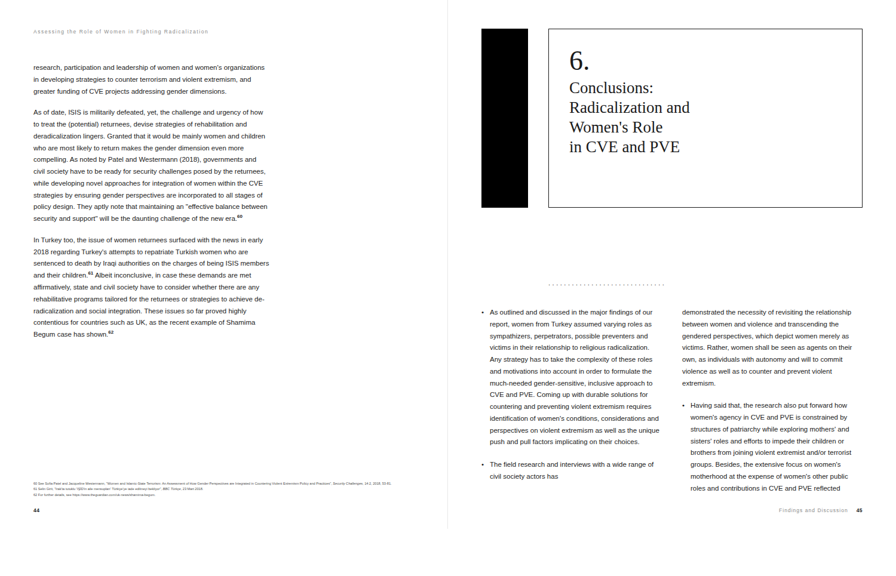Assessing the Role of Women in Fighting Radicalization
research, participation and leadership of women and women's organizations in developing strategies to counter terrorism and violent extremism, and greater funding of CVE projects addressing gender dimensions.
As of date, ISIS is militarily defeated, yet, the challenge and urgency of how to treat the (potential) returnees, devise strategies of rehabilitation and deradicalization lingers. Granted that it would be mainly women and children who are most likely to return makes the gender dimension even more compelling. As noted by Patel and Westermann (2018), governments and civil society have to be ready for security challenges posed by the returnees, while developing novel approaches for integration of women within the CVE strategies by ensuring gender perspectives are incorporated to all stages of policy design. They aptly note that maintaining an "effective balance between security and support" will be the daunting challenge of the new era.60
In Turkey too, the issue of women returnees surfaced with the news in early 2018 regarding Turkey's attempts to repatriate Turkish women who are sentenced to death by Iraqi authorities on the charges of being ISIS members and their children.61 Albeit inconclusive, in case these demands are met affirmatively, state and civil society have to consider whether there are any rehabilitative programs tailored for the returnees or strategies to achieve de-radicalization and social integration. These issues so far proved highly contentious for countries such as UK, as the recent example of Shamima Begum case has shown.62
60 See Sofia Patel and Jacqueline Westermann, "Women and Islamic-State Terrorism: An Assessment of How Gender Perspectives are Integrated in Countering Violent Extremism Policy and Practices", Security Challenges, 14:2, 2018, 53-81.
61 Selin Girit, "Irak'ta tutuklu 'IŞİD'in aile mensupları' Türkiye'ye iade edilmeyi bekliyor", BBC Türkçe, 23 Mart 2018.
62 For further details, see https://www.theguardian.com/uk-news/shamima-begum.
44
6.
Conclusions:
Radicalization and
Women's Role
in CVE and PVE
..............................
As outlined and discussed in the major findings of our report, women from Turkey assumed varying roles as sympathizers, perpetrators, possible preventers and victims in their relationship to religious radicalization. Any strategy has to take the complexity of these roles and motivations into account in order to formulate the much-needed gender-sensitive, inclusive approach to CVE and PVE. Coming up with durable solutions for countering and preventing violent extremism requires identification of women's conditions, considerations and perspectives on violent extremism as well as the unique push and pull factors implicating on their choices.
The field research and interviews with a wide range of civil society actors has
demonstrated the necessity of revisiting the relationship between women and violence and transcending the gendered perspectives, which depict women merely as victims. Rather, women shall be seen as agents on their own, as individuals with autonomy and will to commit violence as well as to counter and prevent violent extremism.
Having said that, the research also put forward how women's agency in CVE and PVE is constrained by structures of patriarchy while exploring mothers' and sisters' roles and efforts to impede their children or brothers from joining violent extremist and/or terrorist groups. Besides, the extensive focus on women's motherhood at the expense of women's other public roles and contributions in CVE and PVE reflected
Findings and Discussion 45